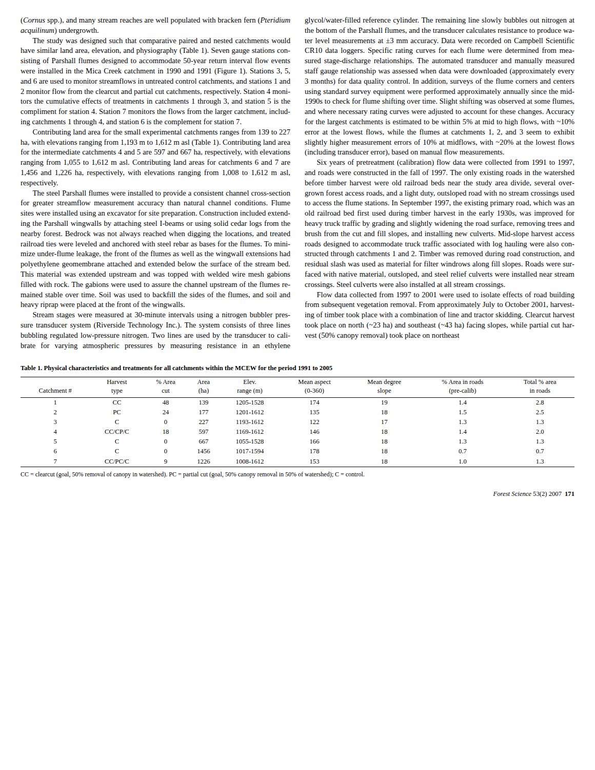(Cornus spp.), and many stream reaches are well populated with bracken fern (Pteridium acquilinum) undergrowth.
The study was designed such that comparative paired and nested catchments would have similar land area, elevation, and physiography (Table 1). Seven gauge stations consisting of Parshall flumes designed to accommodate 50-year return interval flow events were installed in the Mica Creek catchment in 1990 and 1991 (Figure 1). Stations 3, 5, and 6 are used to monitor streamflows in untreated control catchments, and stations 1 and 2 monitor flow from the clearcut and partial cut catchments, respectively. Station 4 monitors the cumulative effects of treatments in catchments 1 through 3, and station 5 is the compliment for station 4. Station 7 monitors the flows from the larger catchment, including catchments 1 through 4, and station 6 is the complement for station 7.
Contributing land area for the small experimental catchments ranges from 139 to 227 ha, with elevations ranging from 1,193 m to 1,612 m asl (Table 1). Contributing land area for the intermediate catchments 4 and 5 are 597 and 667 ha, respectively, with elevations ranging from 1,055 to 1,612 m asl. Contributing land areas for catchments 6 and 7 are 1,456 and 1,226 ha, respectively, with elevations ranging from 1,008 to 1,612 m asl, respectively.
The steel Parshall flumes were installed to provide a consistent channel cross-section for greater streamflow measurement accuracy than natural channel conditions. Flume sites were installed using an excavator for site preparation. Construction included extending the Parshall wingwalls by attaching steel I-beams or using solid cedar logs from the nearby forest. Bedrock was not always reached when digging the locations, and treated railroad ties were leveled and anchored with steel rebar as bases for the flumes. To minimize under-flume leakage, the front of the flumes as well as the wingwall extensions had polyethylene geomembrane attached and extended below the surface of the stream bed. This material was extended upstream and was topped with welded wire mesh gabions filled with rock. The gabions were used to assure the channel upstream of the flumes remained stable over time. Soil was used to backfill the sides of the flumes, and soil and heavy riprap were placed at the front of the wingwalls.
Stream stages were measured at 30-minute intervals using a nitrogen bubbler pressure transducer system (Riverside Technology Inc.). The system consists of three lines bubbling regulated low-pressure nitrogen. Two lines are used by the transducer to calibrate for varying atmospheric pressures by measuring resistance in an ethylene glycol/water-filled reference cylinder. The remaining line slowly bubbles out nitrogen at the bottom of the Parshall flumes, and the transducer calculates resistance to produce water level measurements at ±3 mm accuracy. Data were recorded on Campbell Scientific CR10 data loggers. Specific rating curves for each flume were determined from measured stage-discharge relationships. The automated transducer and manually measured staff gauge relationship was assessed when data were downloaded (approximately every 3 months) for data quality control. In addition, surveys of the flume corners and centers using standard survey equipment were performed approximately annually since the mid-1990s to check for flume shifting over time. Slight shifting was observed at some flumes, and where necessary rating curves were adjusted to account for these changes. Accuracy for the largest catchments is estimated to be within 5% at mid to high flows, with ~10% error at the lowest flows, while the flumes at catchments 1, 2, and 3 seem to exhibit slightly higher measurement errors of 10% at midflows, with ~20% at the lowest flows (including transducer error), based on manual flow measurements.
Six years of pretreatment (calibration) flow data were collected from 1991 to 1997, and roads were constructed in the fall of 1997. The only existing roads in the watershed before timber harvest were old railroad beds near the study area divide, several overgrown forest access roads, and a light duty, outsloped road with no stream crossings used to access the flume stations. In September 1997, the existing primary road, which was an old railroad bed first used during timber harvest in the early 1930s, was improved for heavy truck traffic by grading and slightly widening the road surface, removing trees and brush from the cut and fill slopes, and installing new culverts. Mid-slope harvest access roads designed to accommodate truck traffic associated with log hauling were also constructed through catchments 1 and 2. Timber was removed during road construction, and residual slash was used as material for filter windrows along fill slopes. Roads were surfaced with native material, outsloped, and steel relief culverts were installed near stream crossings. Steel culverts were also installed at all stream crossings.
Flow data collected from 1997 to 2001 were used to isolate effects of road building from subsequent vegetation removal. From approximately July to October 2001, harvesting of timber took place with a combination of line and tractor skidding. Clearcut harvest took place on north (~23 ha) and southeast (~43 ha) facing slopes, while partial cut harvest (50% canopy removal) took place on northeast
Table 1. Physical characteristics and treatments for all catchments within the MCEW for the period 1991 to 2005
| | Harvest | % Area | Area | Elev. | Mean aspect | Mean degree | % Area in roads | Total % area |
| --- | --- | --- | --- | --- | --- | --- | --- | --- |
| Catchment # | type | cut | (ha) | range (m) | (0-360) | slope | (pre-calib) | in roads |
| 1 | CC | 48 | 139 | 1205-1528 | 174 | 19 | 1.4 | 2.8 |
| 2 | PC | 24 | 177 | 1201-1612 | 135 | 18 | 1.5 | 2.5 |
| 3 | C | 0 | 227 | 1193-1612 | 122 | 17 | 1.3 | 1.3 |
| 4 | CC/CP/C | 18 | 597 | 1169-1612 | 146 | 18 | 1.4 | 2.0 |
| 5 | C | 0 | 667 | 1055-1528 | 166 | 18 | 1.3 | 1.3 |
| 6 | C | 0 | 1456 | 1017-1594 | 178 | 18 | 0.7 | 0.7 |
| 7 | CC/PC/C | 9 | 1226 | 1008-1612 | 153 | 18 | 1.0 | 1.3 |
CC = clearcut (goal, 50% removal of canopy in watershed). PC = partial cut (goal, 50% canopy removal in 50% of watershed); C = control.
Forest Science 53(2) 2007171